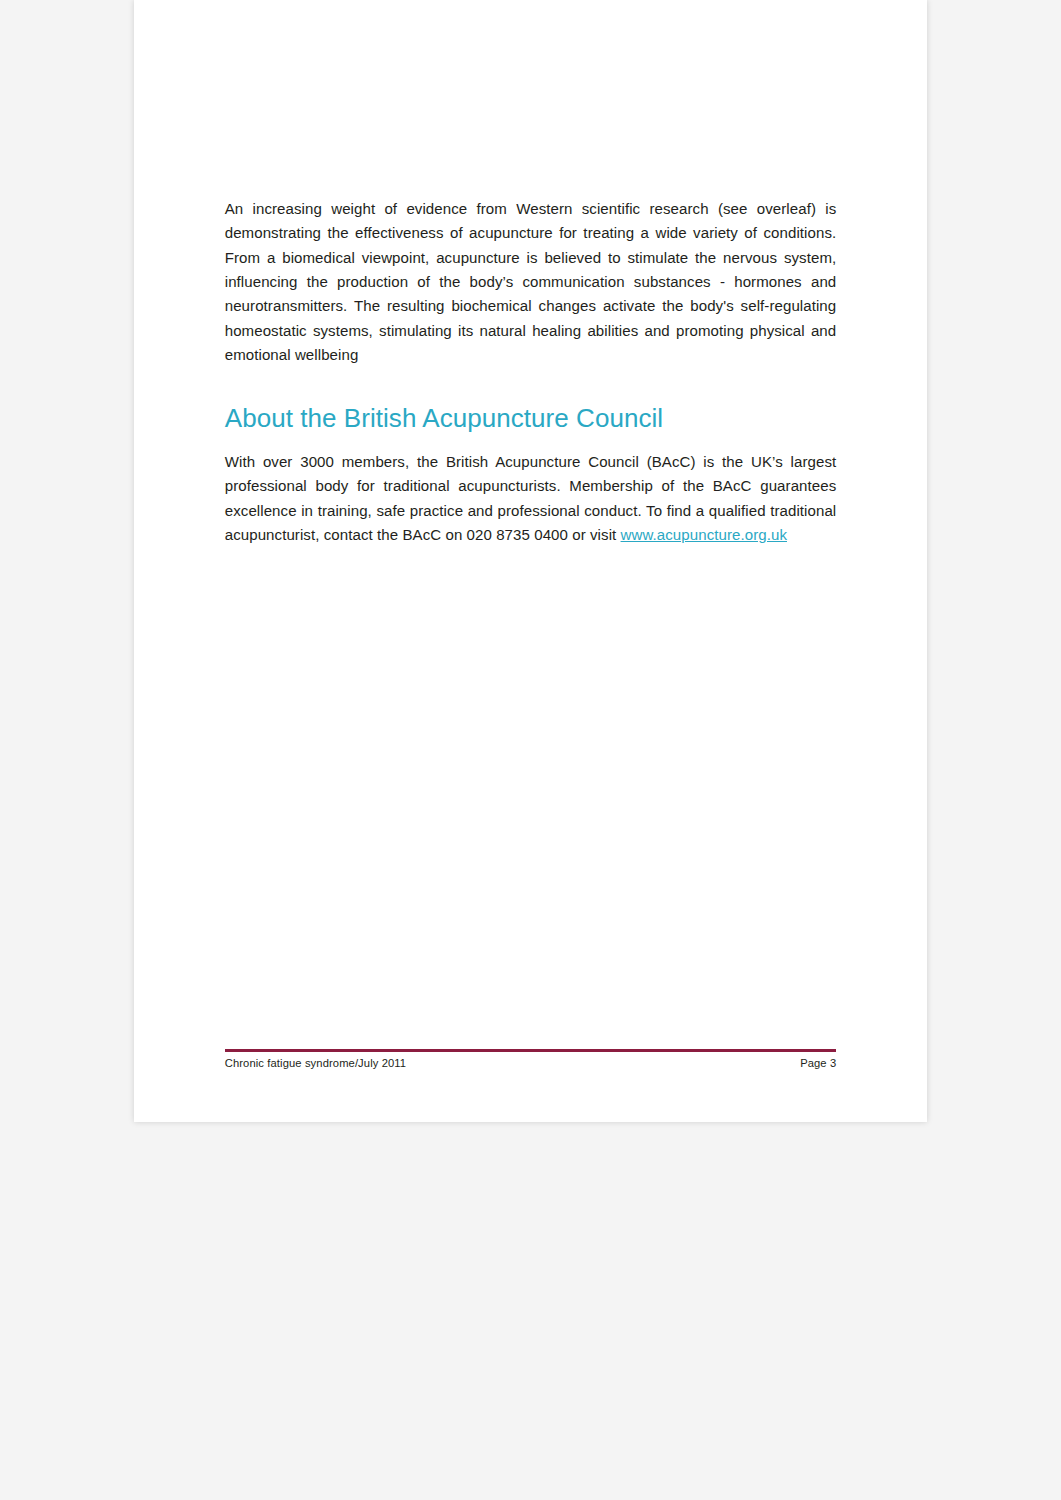An increasing weight of evidence from Western scientific research (see overleaf) is demonstrating the effectiveness of acupuncture for treating a wide variety of conditions. From a biomedical viewpoint, acupuncture is believed to stimulate the nervous system, influencing the production of the body’s communication substances - hormones and neurotransmitters. The resulting biochemical changes activate the body's self-regulating homeostatic systems, stimulating its natural healing abilities and promoting physical and emotional wellbeing
About the British Acupuncture Council
With over 3000 members, the British Acupuncture Council (BAcC) is the UK’s largest professional body for traditional acupuncturists. Membership of the BAcC guarantees excellence in training, safe practice and professional conduct. To find a qualified traditional acupuncturist, contact the BAcC on 020 8735 0400 or visit www.acupuncture.org.uk
Chronic fatigue syndrome/July 2011 Page 3